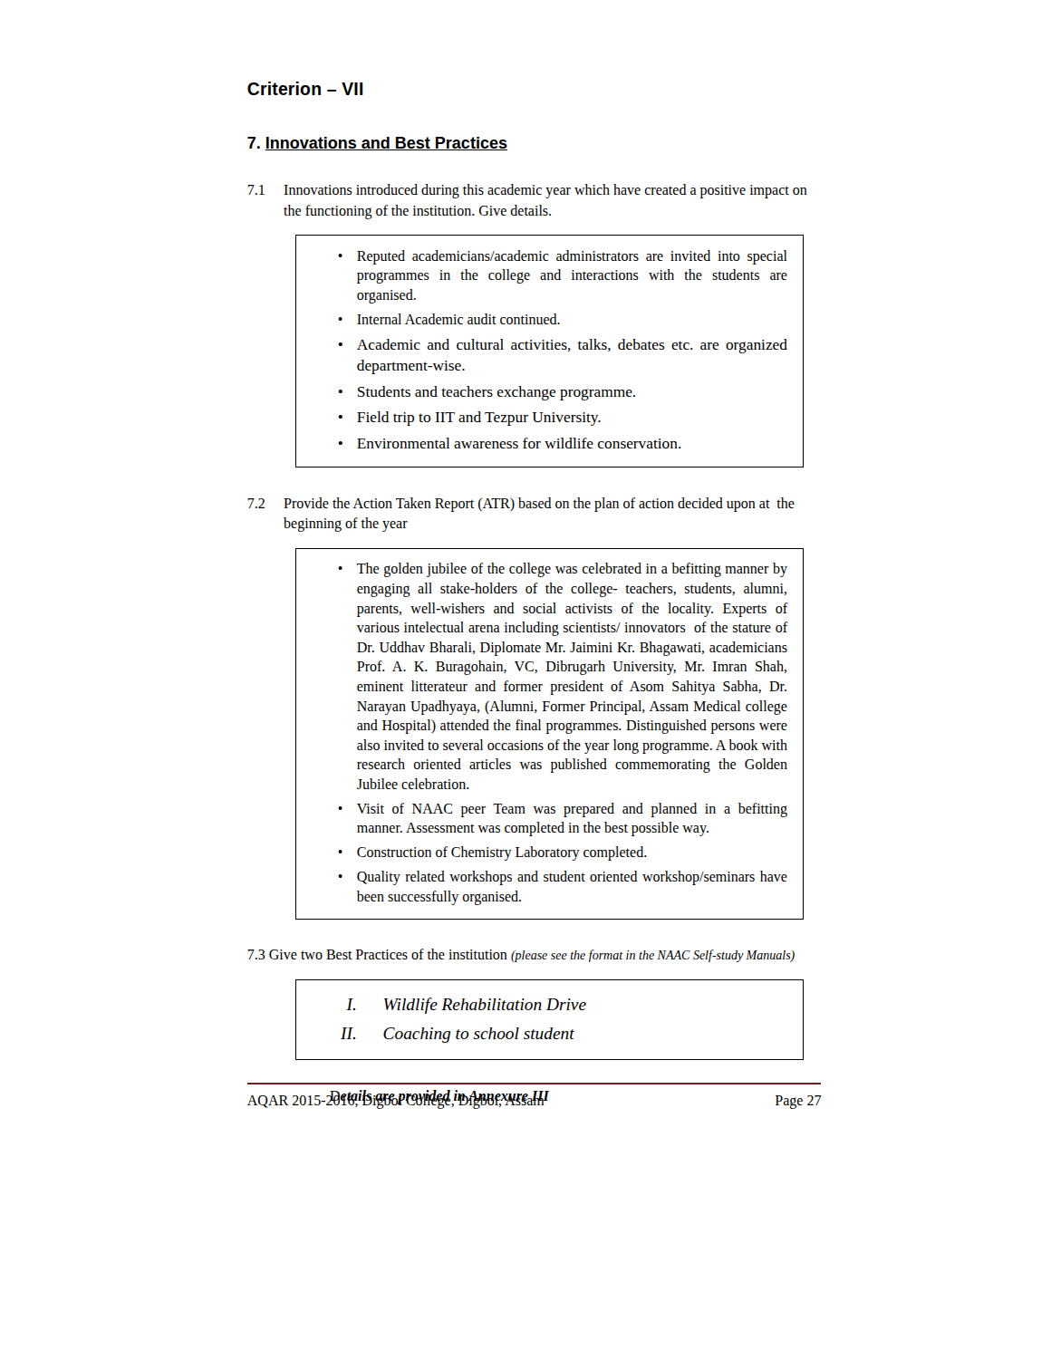Criterion – VII
7. Innovations and Best Practices
7.1 Innovations introduced during this academic year which have created a positive impact on the functioning of the institution. Give details.
Reputed academicians/academic administrators are invited into special programmes in the college and interactions with the students are organised.
Internal Academic audit continued.
Academic and cultural activities, talks, debates etc. are organized department-wise.
Students and teachers exchange programme.
Field trip to IIT and Tezpur University.
Environmental awareness for wildlife conservation.
7.2 Provide the Action Taken Report (ATR) based on the plan of action decided upon at the beginning of the year
The golden jubilee of the college was celebrated in a befitting manner by engaging all stake-holders of the college- teachers, students, alumni, parents, well-wishers and social activists of the locality. Experts of various intelectual arena including scientists/ innovators of the stature of Dr. Uddhav Bharali, Diplomate Mr. Jaimini Kr. Bhagawati, academicians Prof. A. K. Buragohain, VC, Dibrugarh University, Mr. Imran Shah, eminent litterateur and former president of Asom Sahitya Sabha, Dr. Narayan Upadhyaya, (Alumni, Former Principal, Assam Medical college and Hospital) attended the final programmes. Distinguished persons were also invited to several occasions of the year long programme. A book with research oriented articles was published commemorating the Golden Jubilee celebration.
Visit of NAAC peer Team was prepared and planned in a befitting manner. Assessment was completed in the best possible way.
Construction of Chemistry Laboratory completed.
Quality related workshops and student oriented workshop/seminars have been successfully organised.
7.3 Give two Best Practices of the institution (please see the format in the NAAC Self-study Manuals)
Wildlife Rehabilitation Drive
Coaching to school student
Details are provided in Annexure III
AQAR 2015-2016, Digboi College, Digboi, Assam
Page 27